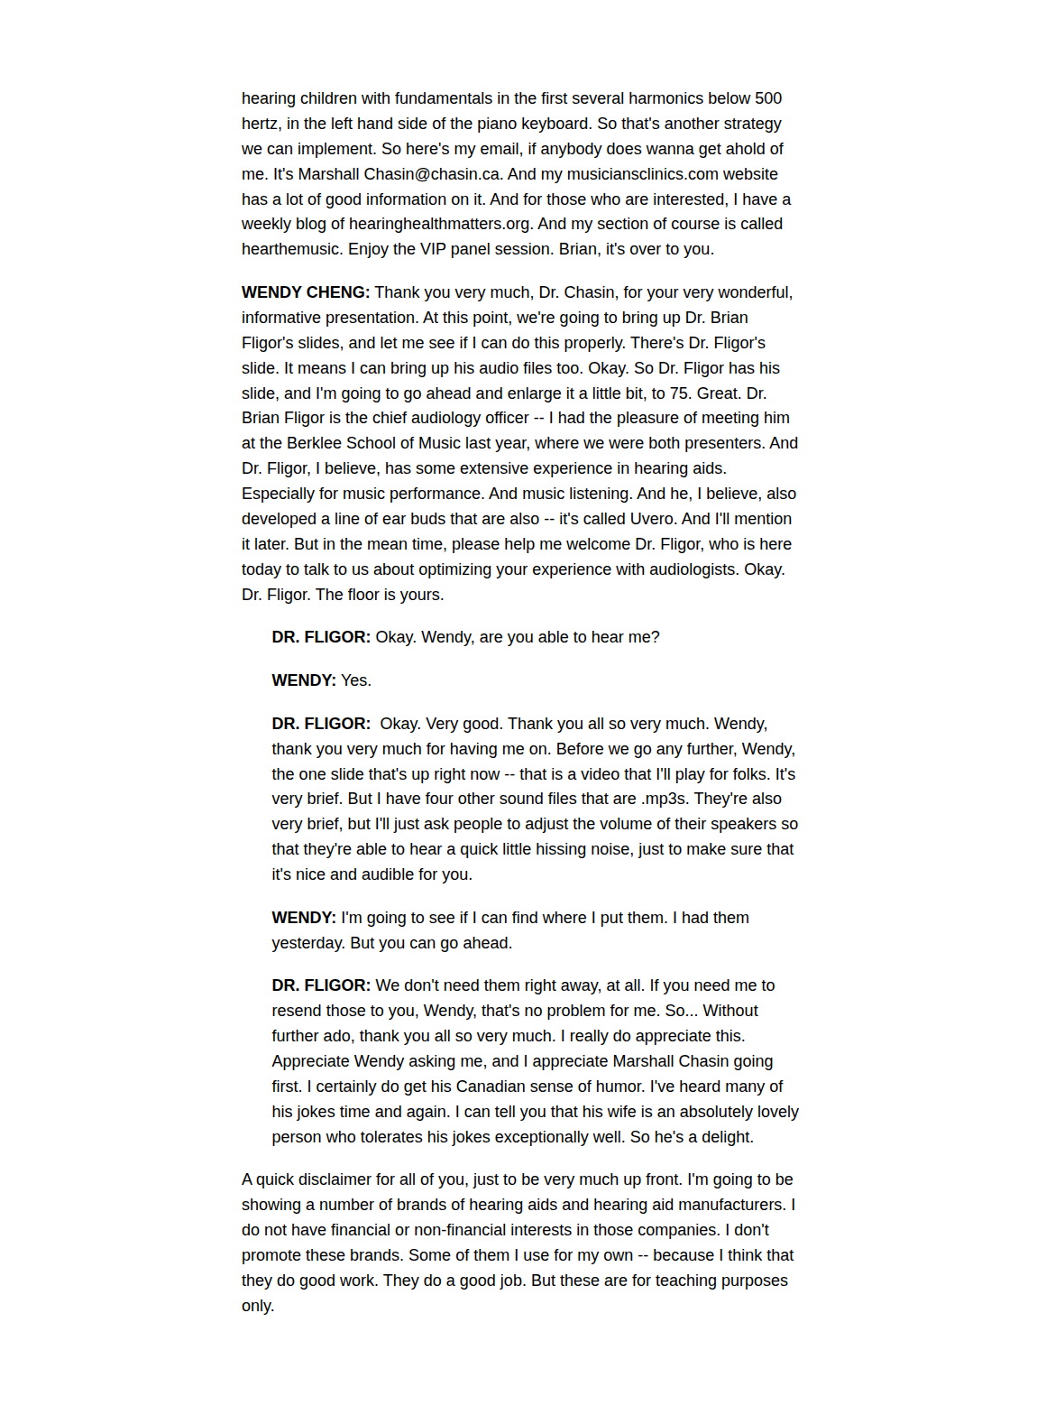hearing children with fundamentals in the first several harmonics below 500 hertz, in the left hand side of the piano keyboard. So that's another strategy we can implement. So here's my email, if anybody does wanna get ahold of me. It's Marshall Chasin@chasin.ca. And my musiciansclinics.com website has a lot of good information on it. And for those who are interested, I have a weekly blog of hearinghealthmatters.org. And my section of course is called hearthemusic. Enjoy the VIP panel session. Brian, it's over to you.
WENDY CHENG: Thank you very much, Dr. Chasin, for your very wonderful, informative presentation. At this point, we're going to bring up Dr. Brian Fligor's slides, and let me see if I can do this properly. There's Dr. Fligor's slide. It means I can bring up his audio files too. Okay. So Dr. Fligor has his slide, and I'm going to go ahead and enlarge it a little bit, to 75. Great. Dr. Brian Fligor is the chief audiology officer -- I had the pleasure of meeting him at the Berklee School of Music last year, where we were both presenters. And Dr. Fligor, I believe, has some extensive experience in hearing aids. Especially for music performance. And music listening. And he, I believe, also developed a line of ear buds that are also -- it's called Uvero. And I'll mention it later. But in the mean time, please help me welcome Dr. Fligor, who is here today to talk to us about optimizing your experience with audiologists. Okay. Dr. Fligor. The floor is yours.
DR. FLIGOR: Okay. Wendy, are you able to hear me?
WENDY: Yes.
DR. FLIGOR: Okay. Very good. Thank you all so very much. Wendy, thank you very much for having me on. Before we go any further, Wendy, the one slide that's up right now -- that is a video that I'll play for folks. It's very brief. But I have four other sound files that are .mp3s. They're also very brief, but I'll just ask people to adjust the volume of their speakers so that they're able to hear a quick little hissing noise, just to make sure that it's nice and audible for you.
WENDY: I'm going to see if I can find where I put them. I had them yesterday. But you can go ahead.
DR. FLIGOR: We don't need them right away, at all. If you need me to resend those to you, Wendy, that's no problem for me. So... Without further ado, thank you all so very much. I really do appreciate this. Appreciate Wendy asking me, and I appreciate Marshall Chasin going first. I certainly do get his Canadian sense of humor. I've heard many of his jokes time and again. I can tell you that his wife is an absolutely lovely person who tolerates his jokes exceptionally well. So he's a delight.
A quick disclaimer for all of you, just to be very much up front. I'm going to be showing a number of brands of hearing aids and hearing aid manufacturers. I do not have financial or non-financial interests in those companies. I don't promote these brands. Some of them I use for my own -- because I think that they do good work. They do a good job. But these are for teaching purposes only.